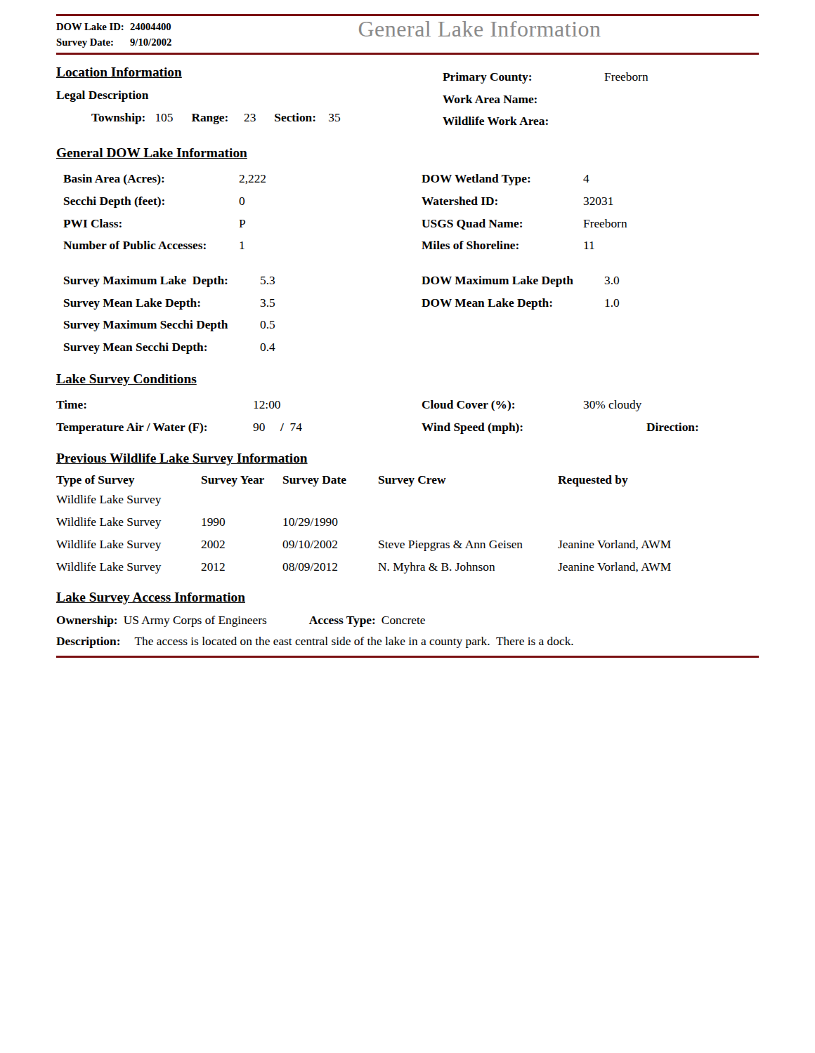DOW Lake ID: 24004400
Survey Date: 9/10/2002
General Lake Information
Location Information
Legal Description
Township: 105 Range: 23 Section: 35
Primary County: Freeborn
Work Area Name:
Wildlife Work Area:
General DOW Lake Information
Basin Area (Acres): 2,222
Secchi Depth (feet): 0
PWI Class: P
Number of Public Accesses: 1
DOW Wetland Type: 4
Watershed ID: 32031
USGS Quad Name: Freeborn
Miles of Shoreline: 11
Survey Maximum Lake Depth: 5.3
Survey Mean Lake Depth: 3.5
Survey Maximum Secchi Depth 0.5
Survey Mean Secchi Depth: 0.4
DOW Maximum Lake Depth 3.0
DOW Mean Lake Depth: 1.0
Lake Survey Conditions
Time: 12:00
Temperature Air / Water (F): 90 / 74
Cloud Cover (%): 30% cloudy
Wind Speed (mph): Direction:
Previous Wildlife Lake Survey Information
| Type of Survey | Survey Year | Survey Date | Survey Crew | Requested by |
| --- | --- | --- | --- | --- |
| Wildlife Lake Survey | | | | |
| Wildlife Lake Survey | 1990 | 10/29/1990 | | |
| Wildlife Lake Survey | 2002 | 09/10/2002 | Steve Piepgras & Ann Geisen | Jeanine Vorland, AWM |
| Wildlife Lake Survey | 2012 | 08/09/2012 | N. Myhra & B. Johnson | Jeanine Vorland, AWM |
Lake Survey Access Information
Ownership: US Army Corps of Engineers Access Type: Concrete
Description: The access is located on the east central side of the lake in a county park. There is a dock.